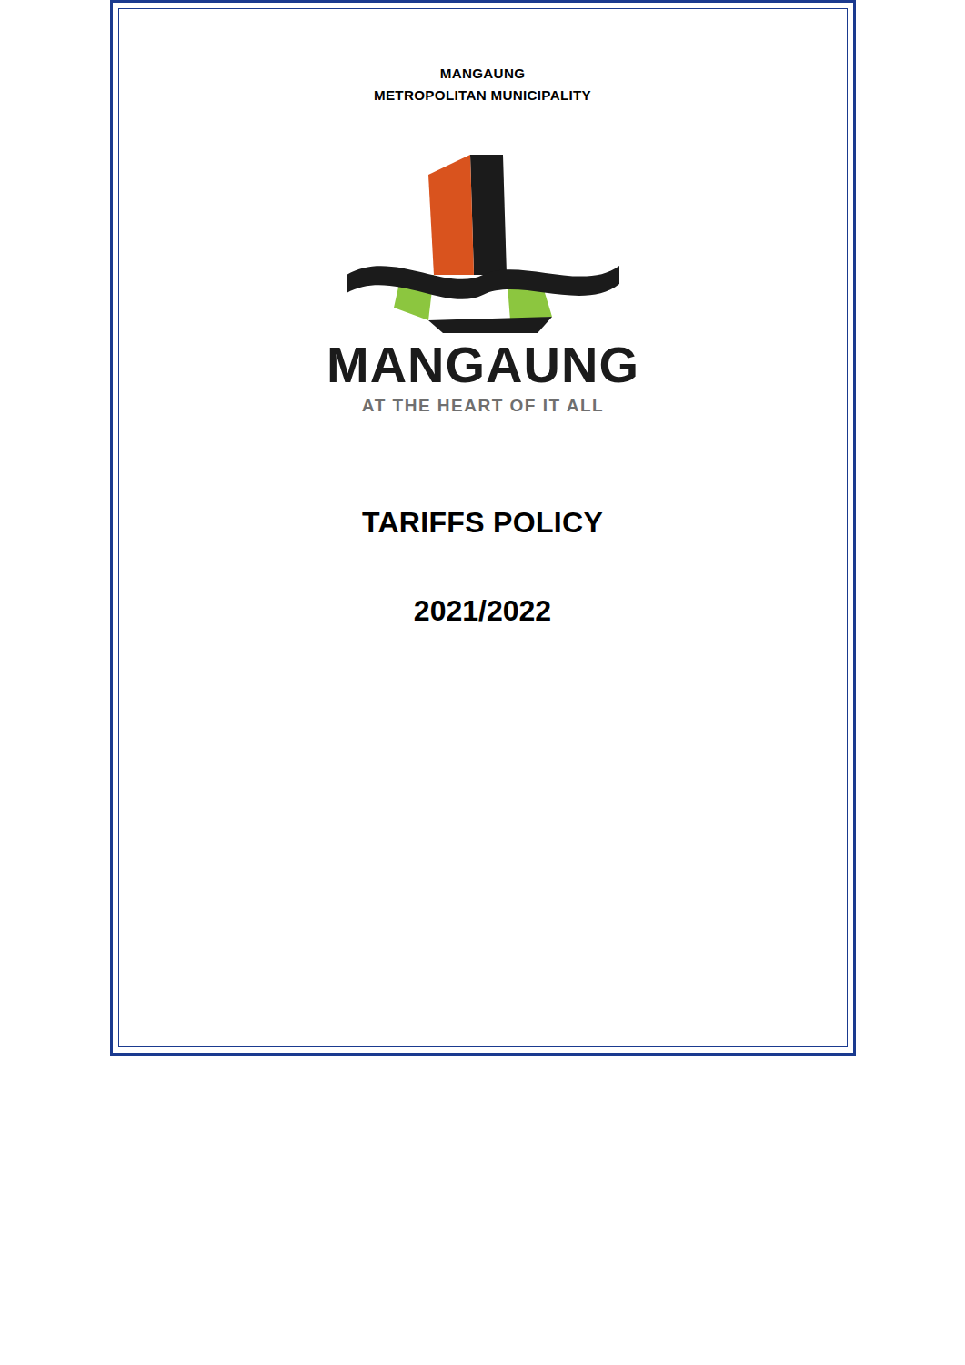MANGAUNG
METROPOLITAN MUNICIPALITY
MANGAUNG AT THE HEART OF IT ALL
TARIFFS POLICY
2021/2022